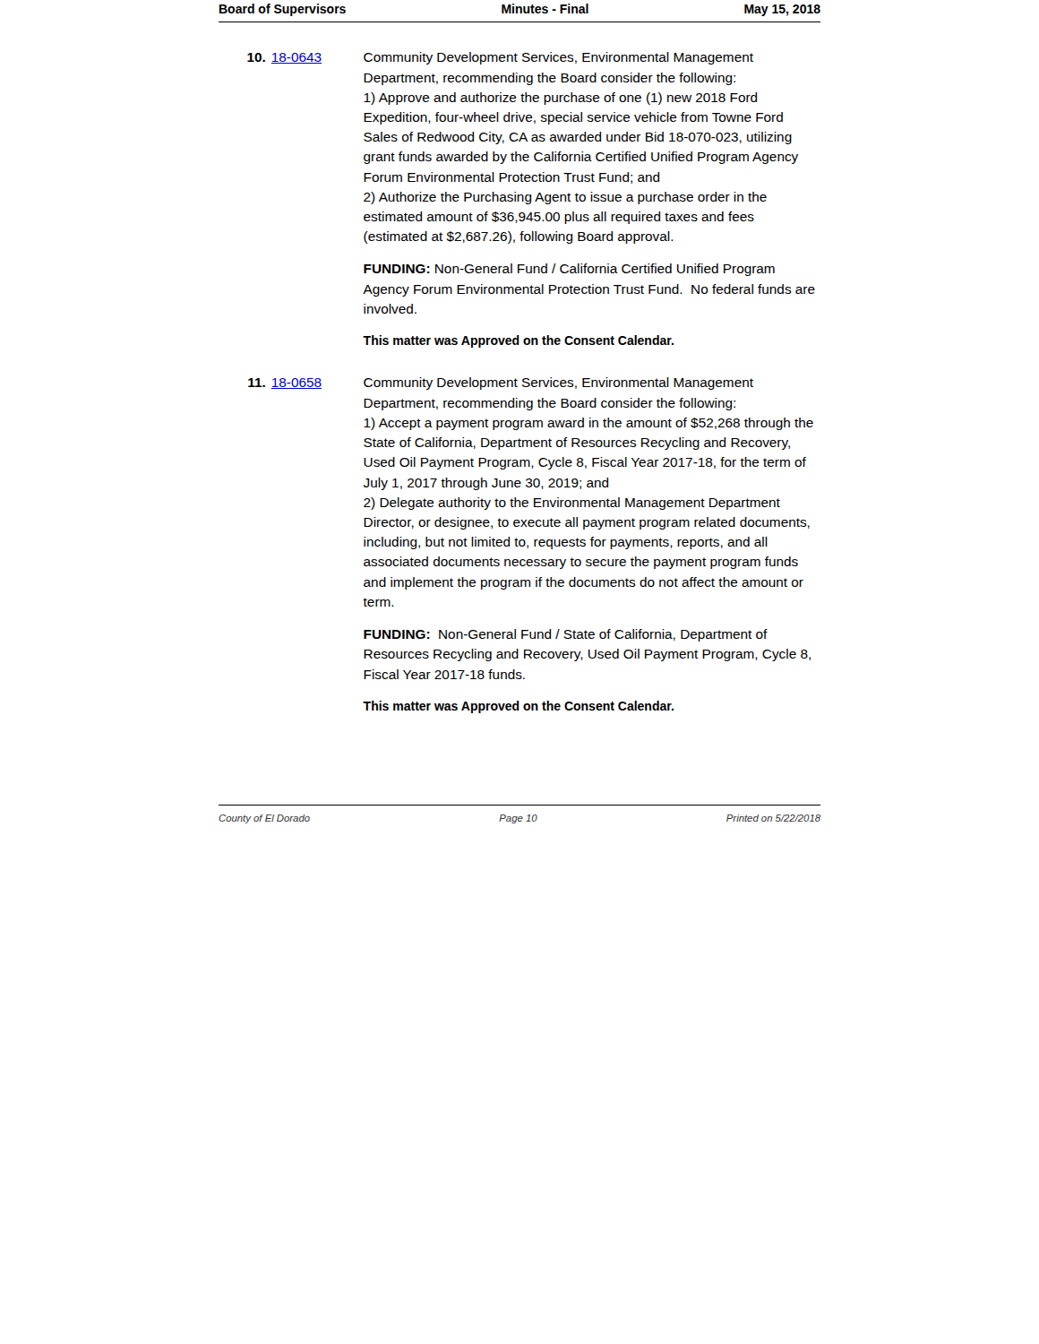Board of Supervisors
Minutes - Final
May 15, 2018
10.
18-0643
Community Development Services, Environmental Management Department, recommending the Board consider the following:
1) Approve and authorize the purchase of one (1) new 2018 Ford Expedition, four-wheel drive, special service vehicle from Towne Ford Sales of Redwood City, CA as awarded under Bid 18-070-023, utilizing grant funds awarded by the California Certified Unified Program Agency Forum Environmental Protection Trust Fund; and
2) Authorize the Purchasing Agent to issue a purchase order in the estimated amount of $36,945.00 plus all required taxes and fees (estimated at $2,687.26), following Board approval.
FUNDING: Non-General Fund / California Certified Unified Program Agency Forum Environmental Protection Trust Fund. No federal funds are involved.
This matter was Approved on the Consent Calendar.
11.
18-0658
Community Development Services, Environmental Management Department, recommending the Board consider the following:
1) Accept a payment program award in the amount of $52,268 through the State of California, Department of Resources Recycling and Recovery, Used Oil Payment Program, Cycle 8, Fiscal Year 2017-18, for the term of July 1, 2017 through June 30, 2019; and
2) Delegate authority to the Environmental Management Department Director, or designee, to execute all payment program related documents, including, but not limited to, requests for payments, reports, and all associated documents necessary to secure the payment program funds and implement the program if the documents do not affect the amount or term.
FUNDING: Non-General Fund / State of California, Department of Resources Recycling and Recovery, Used Oil Payment Program, Cycle 8, Fiscal Year 2017-18 funds.
This matter was Approved on the Consent Calendar.
County of El Dorado
Page 10
Printed on 5/22/2018